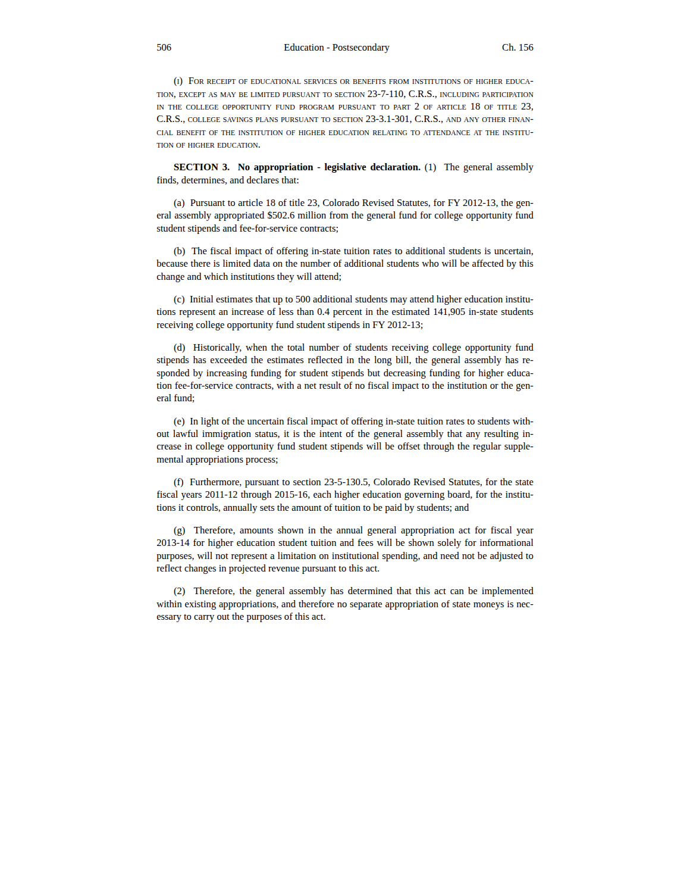506 Education - Postsecondary Ch. 156
(i) For receipt of educational services or benefits from institutions of higher education, except as may be limited pursuant to section 23-7-110, C.R.S., including participation in the college opportunity fund program pursuant to part 2 of article 18 of title 23, C.R.S., college savings plans pursuant to section 23-3.1-301, C.R.S., and any other financial benefit of the institution of higher education relating to attendance at the institution of higher education.
SECTION 3. No appropriation - legislative declaration. (1) The general assembly finds, determines, and declares that:
(a) Pursuant to article 18 of title 23, Colorado Revised Statutes, for FY 2012-13, the general assembly appropriated $502.6 million from the general fund for college opportunity fund student stipends and fee-for-service contracts;
(b) The fiscal impact of offering in-state tuition rates to additional students is uncertain, because there is limited data on the number of additional students who will be affected by this change and which institutions they will attend;
(c) Initial estimates that up to 500 additional students may attend higher education institutions represent an increase of less than 0.4 percent in the estimated 141,905 in-state students receiving college opportunity fund student stipends in FY 2012-13;
(d) Historically, when the total number of students receiving college opportunity fund stipends has exceeded the estimates reflected in the long bill, the general assembly has responded by increasing funding for student stipends but decreasing funding for higher education fee-for-service contracts, with a net result of no fiscal impact to the institution or the general fund;
(e) In light of the uncertain fiscal impact of offering in-state tuition rates to students without lawful immigration status, it is the intent of the general assembly that any resulting increase in college opportunity fund student stipends will be offset through the regular supplemental appropriations process;
(f) Furthermore, pursuant to section 23-5-130.5, Colorado Revised Statutes, for the state fiscal years 2011-12 through 2015-16, each higher education governing board, for the institutions it controls, annually sets the amount of tuition to be paid by students; and
(g) Therefore, amounts shown in the annual general appropriation act for fiscal year 2013-14 for higher education student tuition and fees will be shown solely for informational purposes, will not represent a limitation on institutional spending, and need not be adjusted to reflect changes in projected revenue pursuant to this act.
(2) Therefore, the general assembly has determined that this act can be implemented within existing appropriations, and therefore no separate appropriation of state moneys is necessary to carry out the purposes of this act.